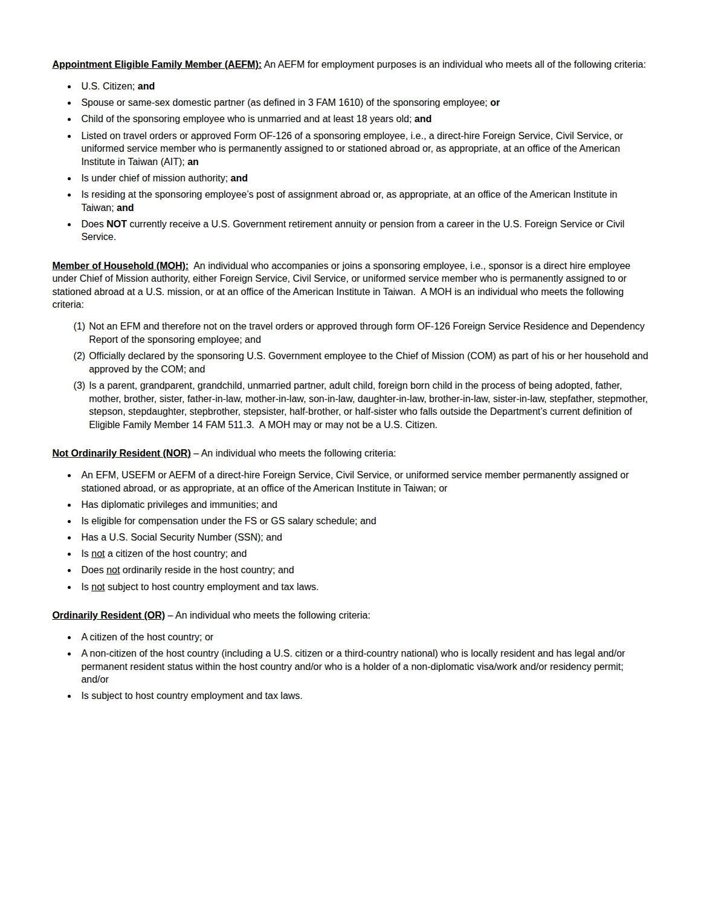Appointment Eligible Family Member (AEFM): An AEFM for employment purposes is an individual who meets all of the following criteria:
U.S. Citizen; and
Spouse or same-sex domestic partner (as defined in 3 FAM 1610) of the sponsoring employee; or
Child of the sponsoring employee who is unmarried and at least 18 years old; and
Listed on travel orders or approved Form OF-126 of a sponsoring employee, i.e., a direct-hire Foreign Service, Civil Service, or uniformed service member who is permanently assigned to or stationed abroad or, as appropriate, at an office of the American Institute in Taiwan (AIT); an
Is under chief of mission authority; and
Is residing at the sponsoring employee’s post of assignment abroad or, as appropriate, at an office of the American Institute in Taiwan; and
Does NOT currently receive a U.S. Government retirement annuity or pension from a career in the U.S. Foreign Service or Civil Service.
Member of Household (MOH): An individual who accompanies or joins a sponsoring employee, i.e., sponsor is a direct hire employee under Chief of Mission authority, either Foreign Service, Civil Service, or uniformed service member who is permanently assigned to or stationed abroad at a U.S. mission, or at an office of the American Institute in Taiwan. A MOH is an individual who meets the following criteria:
Not an EFM and therefore not on the travel orders or approved through form OF-126 Foreign Service Residence and Dependency Report of the sponsoring employee; and
Officially declared by the sponsoring U.S. Government employee to the Chief of Mission (COM) as part of his or her household and approved by the COM; and
Is a parent, grandparent, grandchild, unmarried partner, adult child, foreign born child in the process of being adopted, father, mother, brother, sister, father-in-law, mother-in-law, son-in-law, daughter-in-law, brother-in-law, sister-in-law, stepfather, stepmother, stepson, stepdaughter, stepbrother, stepsister, half-brother, or half-sister who falls outside the Department’s current definition of Eligible Family Member 14 FAM 511.3. A MOH may or may not be a U.S. Citizen.
Not Ordinarily Resident (NOR) – An individual who meets the following criteria:
An EFM, USEFM or AEFM of a direct-hire Foreign Service, Civil Service, or uniformed service member permanently assigned or stationed abroad, or as appropriate, at an office of the American Institute in Taiwan; or
Has diplomatic privileges and immunities; and
Is eligible for compensation under the FS or GS salary schedule; and
Has a U.S. Social Security Number (SSN); and
Is not a citizen of the host country; and
Does not ordinarily reside in the host country; and
Is not subject to host country employment and tax laws.
Ordinarily Resident (OR) – An individual who meets the following criteria:
A citizen of the host country; or
A non-citizen of the host country (including a U.S. citizen or a third-country national) who is locally resident and has legal and/or permanent resident status within the host country and/or who is a holder of a non-diplomatic visa/work and/or residency permit; and/or
Is subject to host country employment and tax laws.